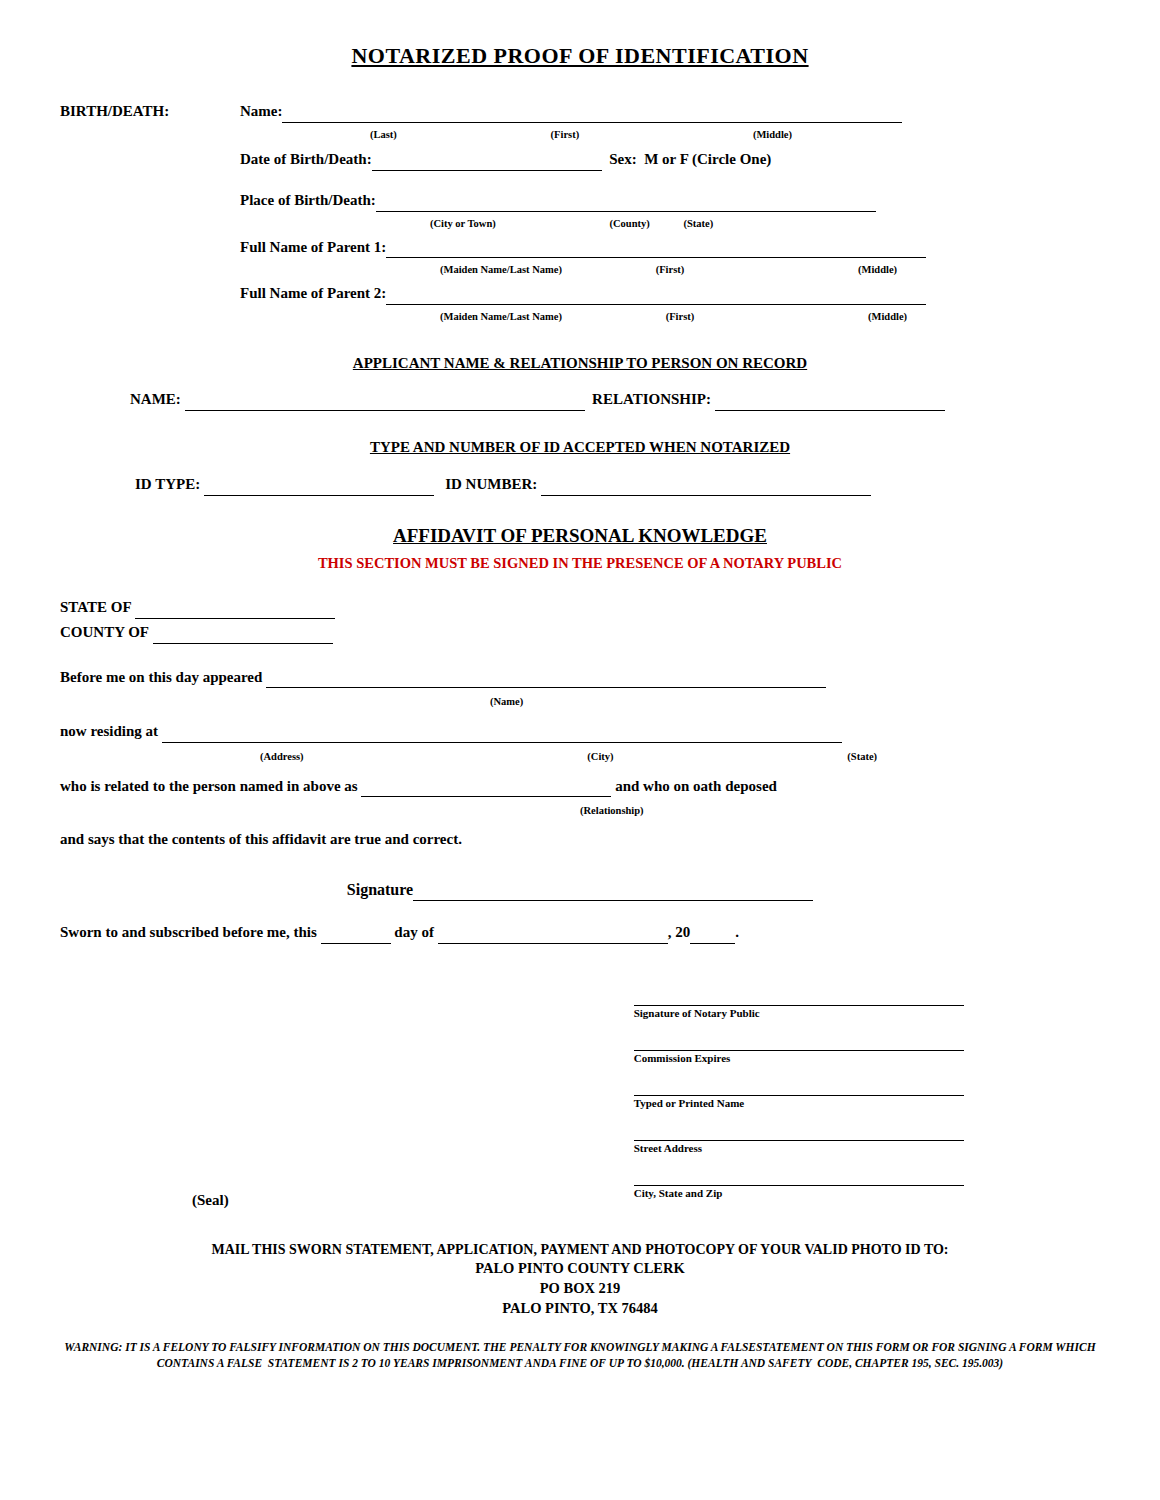NOTARIZED PROOF OF IDENTIFICATION
| BIRTH/DEATH: | Name: |
| | (Last) (First) (Middle) |
| | Date of Birth/Death: Sex: M or F (Circle One) |
| | Place of Birth/Death: |
| | (City or Town) (County) (State) |
| | Full Name of Parent 1: |
| | (Maiden Name/Last Name) (First) (Middle) |
| | Full Name of Parent 2: |
| | (Maiden Name/Last Name) (First) (Middle) |
APPLICANT NAME & RELATIONSHIP TO PERSON ON RECORD
NAME: RELATIONSHIP:
TYPE AND NUMBER OF ID ACCEPTED WHEN NOTARIZED
ID TYPE: ID NUMBER:
AFFIDAVIT OF PERSONAL KNOWLEDGE
THIS SECTION MUST BE SIGNED IN THE PRESENCE OF A NOTARY PUBLIC
STATE OF
COUNTY OF
Before me on this day appeared
(Name)
now residing at
(Address) (City) (State)
who is related to the person named in above as and who on oath deposed
(Relationship)
and says that the contents of this affidavit are true and correct.
Signature
Sworn to and subscribed before me, this day of , 20 .
| (Seal) | Signature of Notary Public Commission Expires Typed or Printed Name Street Address City, State and Zip |
MAIL THIS SWORN STATEMENT, APPLICATION, PAYMENT AND PHOTOCOPY OF YOUR VALID PHOTO ID TO:
PALO PINTO COUNTY CLERK
PO BOX 219
PALO PINTO, TX 76484
WARNING: IT IS A FELONY TO FALSIFY INFORMATION ON THIS DOCUMENT. THE PENALTY FOR KNOWINGLY MAKING A FALSESTATEMENT ON THIS FORM OR FOR SIGNING A FORM WHICH CONTAINS A FALSE STATEMENT IS 2 TO 10 YEARS IMPRISONMENT ANDA FINE OF UP TO $10,000. (HEALTH AND SAFETY CODE, CHAPTER 195, SEC. 195.003)